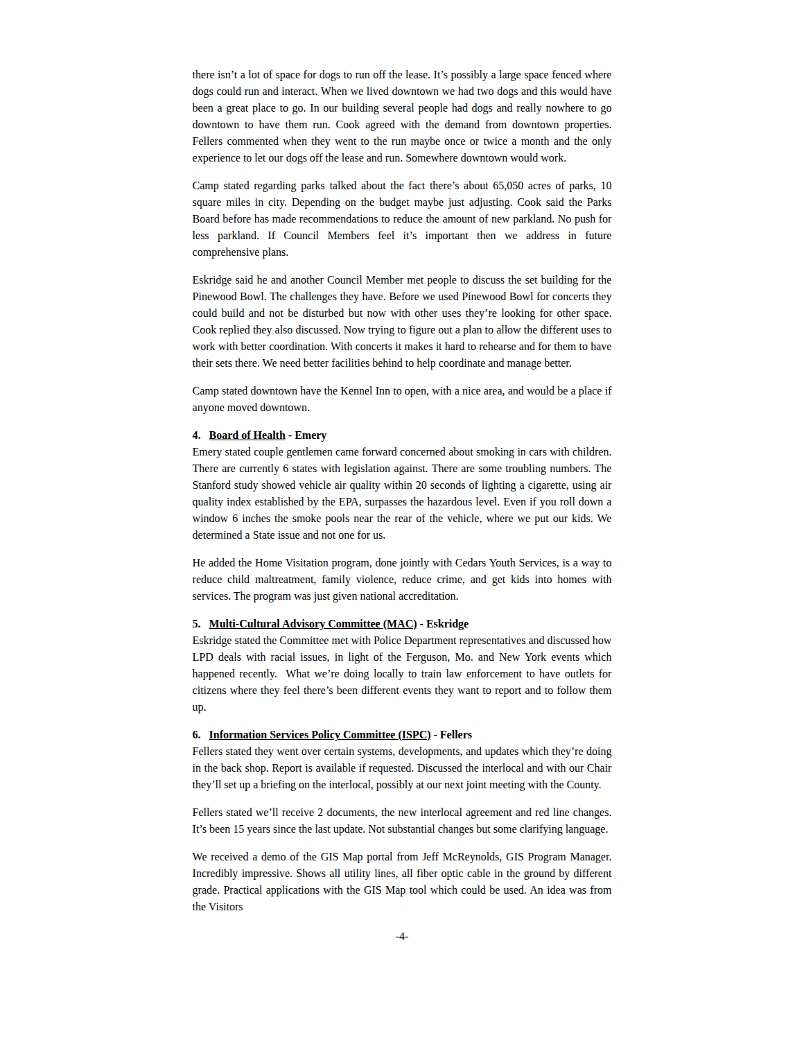there isn’t a lot of space for dogs to run off the lease. It’s possibly a large space fenced where dogs could run and interact. When we lived downtown we had two dogs and this would have been a great place to go. In our building several people had dogs and really nowhere to go downtown to have them run. Cook agreed with the demand from downtown properties. Fellers commented when they went to the run maybe once or twice a month and the only experience to let our dogs off the lease and run. Somewhere downtown would work.
Camp stated regarding parks talked about the fact there’s about 65,050 acres of parks, 10 square miles in city. Depending on the budget maybe just adjusting. Cook said the Parks Board before has made recommendations to reduce the amount of new parkland. No push for less parkland. If Council Members feel it’s important then we address in future comprehensive plans.
Eskridge said he and another Council Member met people to discuss the set building for the Pinewood Bowl. The challenges they have. Before we used Pinewood Bowl for concerts they could build and not be disturbed but now with other uses they’re looking for other space. Cook replied they also discussed. Now trying to figure out a plan to allow the different uses to work with better coordination. With concerts it makes it hard to rehearse and for them to have their sets there. We need better facilities behind to help coordinate and manage better.
Camp stated downtown have the Kennel Inn to open, with a nice area, and would be a place if anyone moved downtown.
4. Board of Health - Emery
Emery stated couple gentlemen came forward concerned about smoking in cars with children. There are currently 6 states with legislation against. There are some troubling numbers. The Stanford study showed vehicle air quality within 20 seconds of lighting a cigarette, using air quality index established by the EPA, surpasses the hazardous level. Even if you roll down a window 6 inches the smoke pools near the rear of the vehicle, where we put our kids. We determined a State issue and not one for us.
He added the Home Visitation program, done jointly with Cedars Youth Services, is a way to reduce child maltreatment, family violence, reduce crime, and get kids into homes with services. The program was just given national accreditation.
5. Multi-Cultural Advisory Committee (MAC) - Eskridge
Eskridge stated the Committee met with Police Department representatives and discussed how LPD deals with racial issues, in light of the Ferguson, Mo. and New York events which happened recently. What we’re doing locally to train law enforcement to have outlets for citizens where they feel there’s been different events they want to report and to follow them up.
6. Information Services Policy Committee (ISPC) - Fellers
Fellers stated they went over certain systems, developments, and updates which they’re doing in the back shop. Report is available if requested. Discussed the interlocal and with our Chair they’ll set up a briefing on the interlocal, possibly at our next joint meeting with the County.
Fellers stated we’ll receive 2 documents, the new interlocal agreement and red line changes. It’s been 15 years since the last update. Not substantial changes but some clarifying language.
We received a demo of the GIS Map portal from Jeff McReynolds, GIS Program Manager. Incredibly impressive. Shows all utility lines, all fiber optic cable in the ground by different grade. Practical applications with the GIS Map tool which could be used. An idea was from the Visitors
-4-